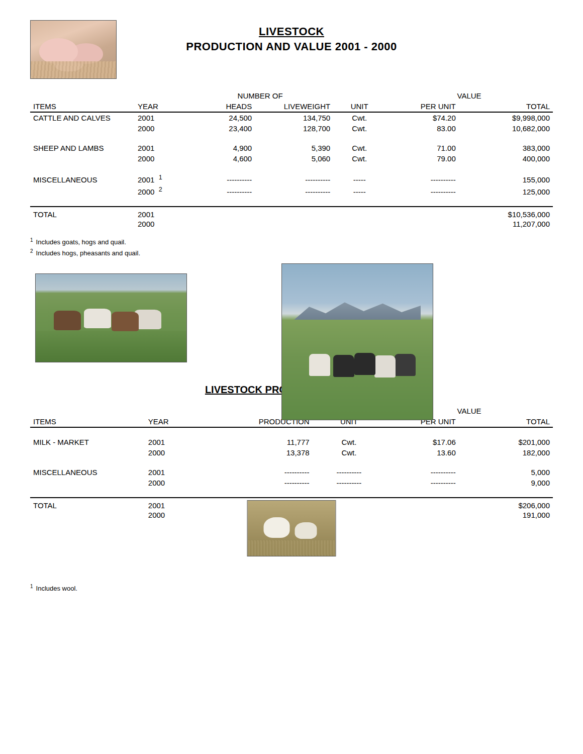LIVESTOCK PRODUCTION AND VALUE 2001 - 2000
| | | NUMBER OF | | VALUE |
| ITEMS | YEAR | HEADS | LIVEWEIGHT | UNIT | PER UNIT | TOTAL |
| CATTLE AND CALVES | 2001 | 24,500 | 134,750 | Cwt. | $74.20 | $9,998,000 |
| | 2000 | 23,400 | 128,700 | Cwt. | 83.00 | 10,682,000 |
| SHEEP AND LAMBS | 2001 | 4,900 | 5,390 | Cwt. | 71.00 | 383,000 |
| | 2000 | 4,600 | 5,060 | Cwt. | 79.00 | 400,000 |
| MISCELLANEOUS | 2001 1 | ---------- | ---------- | ----- | ---------- | 155,000 |
| | 2000 2 | ---------- | ---------- | ----- | ---------- | 125,000 |
| TOTAL | 2001 | | | | | $10,536,000 |
| | 2000 | | | | | 11,207,000 |
1Includes goats, hogs and quail.
2Includes hogs, pheasants and quail.
LIVESTOCK PRODUCTS 2001 - 2000
| | | | | VALUE |
| ITEMS | YEAR | PRODUCTION | UNIT | PER UNIT | TOTAL |
| MILK - MARKET | 2001 | 11,777 | Cwt. | $17.06 | $201,000 |
| | 2000 | 13,378 | Cwt. | 13.60 | 182,000 |
| MISCELLANEOUS | 2001 | ---------- | ---------- | ---------- | 5,000 |
| | 2000 | ---------- | ---------- | ---------- | 9,000 |
| TOTAL | 2001 | | | | $206,000 |
| | 2000 | | | | 191,000 |
1Includes wool.